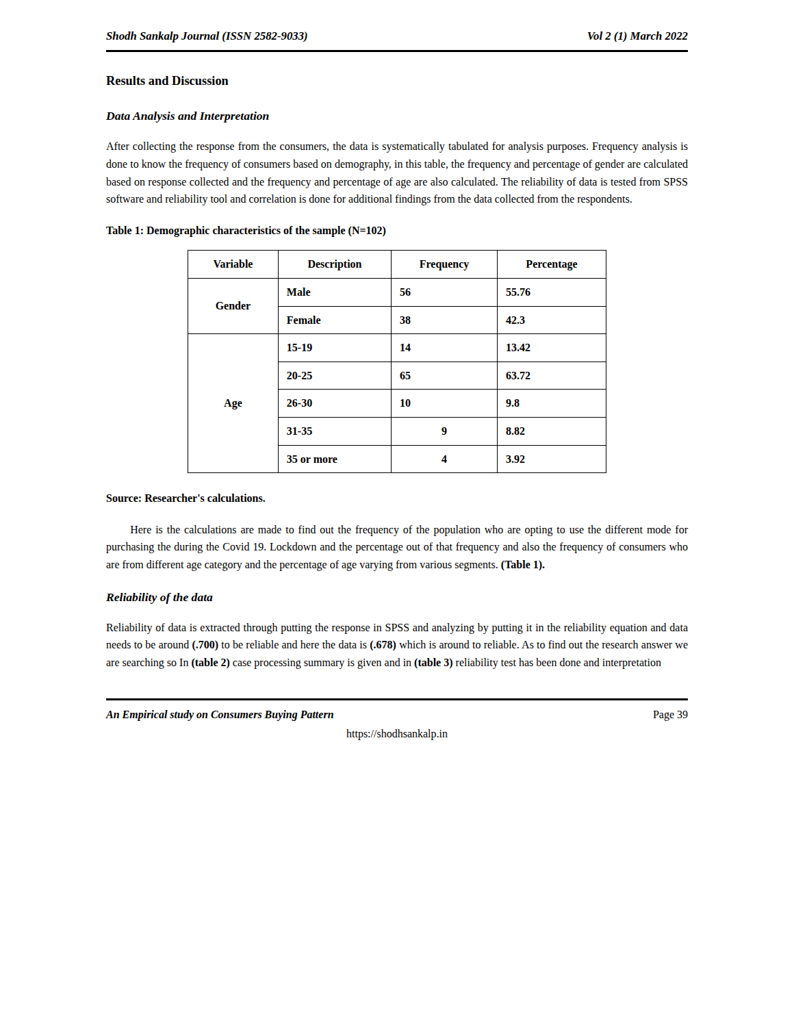Shodh Sankalp Journal (ISSN 2582-9033) Vol 2 (1) March 2022
Results and Discussion
Data Analysis and Interpretation
After collecting the response from the consumers, the data is systematically tabulated for analysis purposes. Frequency analysis is done to know the frequency of consumers based on demography, in this table, the frequency and percentage of gender are calculated based on response collected and the frequency and percentage of age are also calculated. The reliability of data is tested from SPSS software and reliability tool and correlation is done for additional findings from the data collected from the respondents.
Table 1: Demographic characteristics of the sample (N=102)
| Variable | Description | Frequency | Percentage |
| --- | --- | --- | --- |
| Gender | Male | 56 | 55.76 |
| Female | 38 | 42.3 |
| Age | 15-19 | 14 | 13.42 |
| 20-25 | 65 | 63.72 |
| 26-30 | 10 | 9.8 |
| 31-35 | 9 | 8.82 |
| 35 or more | 4 | 3.92 |
Source: Researcher's calculations.
Here is the calculations are made to find out the frequency of the population who are opting to use the different mode for purchasing the during the Covid 19. Lockdown and the percentage out of that frequency and also the frequency of consumers who are from different age category and the percentage of age varying from various segments. (Table 1).
Reliability of the data
Reliability of data is extracted through putting the response in SPSS and analyzing by putting it in the reliability equation and data needs to be around (.700) to be reliable and here the data is (.678) which is around to reliable. As to find out the research answer we are searching so In (table 2) case processing summary is given and in (table 3) reliability test has been done and interpretation
An Empirical study on Consumers Buying Pattern Page 39
https://shodhsankalp.in